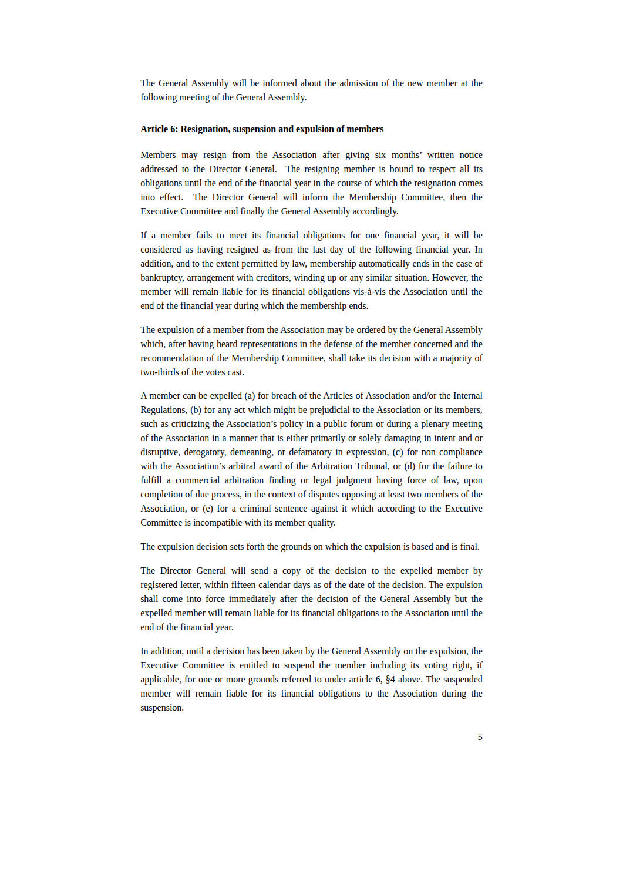The General Assembly will be informed about the admission of the new member at the following meeting of the General Assembly.
Article 6: Resignation, suspension and expulsion of members
Members may resign from the Association after giving six months’ written notice addressed to the Director General. The resigning member is bound to respect all its obligations until the end of the financial year in the course of which the resignation comes into effect. The Director General will inform the Membership Committee, then the Executive Committee and finally the General Assembly accordingly.
If a member fails to meet its financial obligations for one financial year, it will be considered as having resigned as from the last day of the following financial year. In addition, and to the extent permitted by law, membership automatically ends in the case of bankruptcy, arrangement with creditors, winding up or any similar situation. However, the member will remain liable for its financial obligations vis-à-vis the Association until the end of the financial year during which the membership ends.
The expulsion of a member from the Association may be ordered by the General Assembly which, after having heard representations in the defense of the member concerned and the recommendation of the Membership Committee, shall take its decision with a majority of two-thirds of the votes cast.
A member can be expelled (a) for breach of the Articles of Association and/or the Internal Regulations, (b) for any act which might be prejudicial to the Association or its members, such as criticizing the Association’s policy in a public forum or during a plenary meeting of the Association in a manner that is either primarily or solely damaging in intent and or disruptive, derogatory, demeaning, or defamatory in expression, (c) for non compliance with the Association’s arbitral award of the Arbitration Tribunal, or (d) for the failure to fulfill a commercial arbitration finding or legal judgment having force of law, upon completion of due process, in the context of disputes opposing at least two members of the Association, or (e) for a criminal sentence against it which according to the Executive Committee is incompatible with its member quality.
The expulsion decision sets forth the grounds on which the expulsion is based and is final.
The Director General will send a copy of the decision to the expelled member by registered letter, within fifteen calendar days as of the date of the decision. The expulsion shall come into force immediately after the decision of the General Assembly but the expelled member will remain liable for its financial obligations to the Association until the end of the financial year.
In addition, until a decision has been taken by the General Assembly on the expulsion, the Executive Committee is entitled to suspend the member including its voting right, if applicable, for one or more grounds referred to under article 6, §4 above. The suspended member will remain liable for its financial obligations to the Association during the suspension.
5